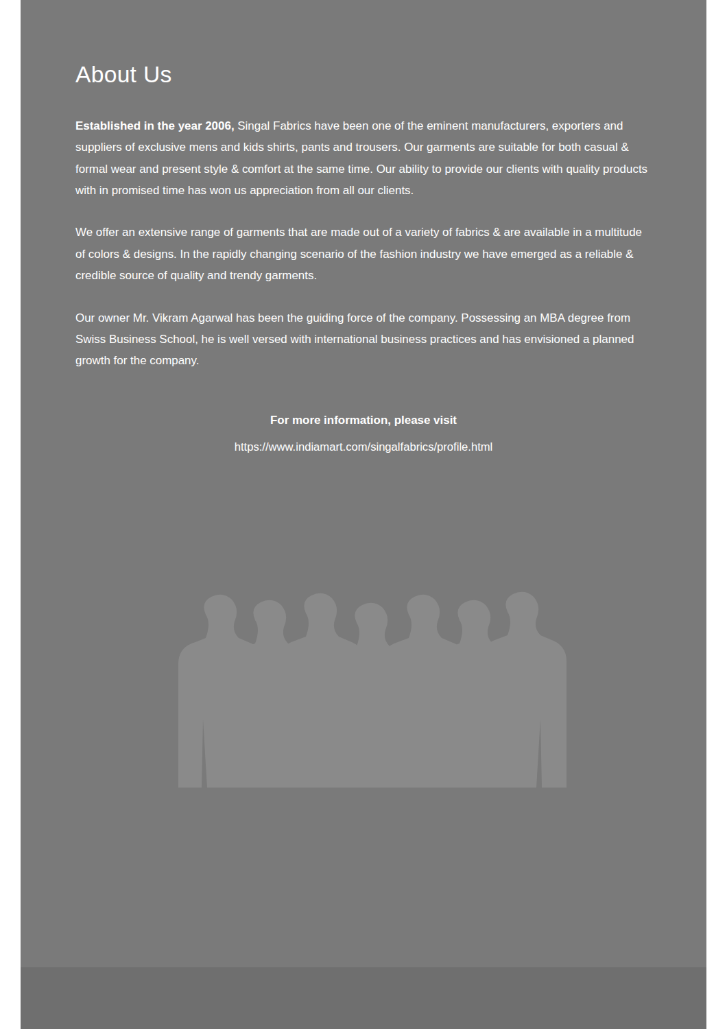About Us
Established in the year 2006, Singal Fabrics have been one of the eminent manufacturers, exporters and suppliers of exclusive mens and kids shirts, pants and trousers. Our garments are suitable for both casual & formal wear and present style & comfort at the same time. Our ability to provide our clients with quality products with in promised time has won us appreciation from all our clients.
We offer an extensive range of garments that are made out of a variety of fabrics & are available in a multitude of colors & designs. In the rapidly changing scenario of the fashion industry we have emerged as a reliable & credible source of quality and trendy garments.
Our owner Mr. Vikram Agarwal has been the guiding force of the company. Possessing an MBA degree from Swiss Business School, he is well versed with international business practices and has envisioned a planned growth for the company.
For more information, please visit https://www.indiamart.com/singalfabrics/profile.html